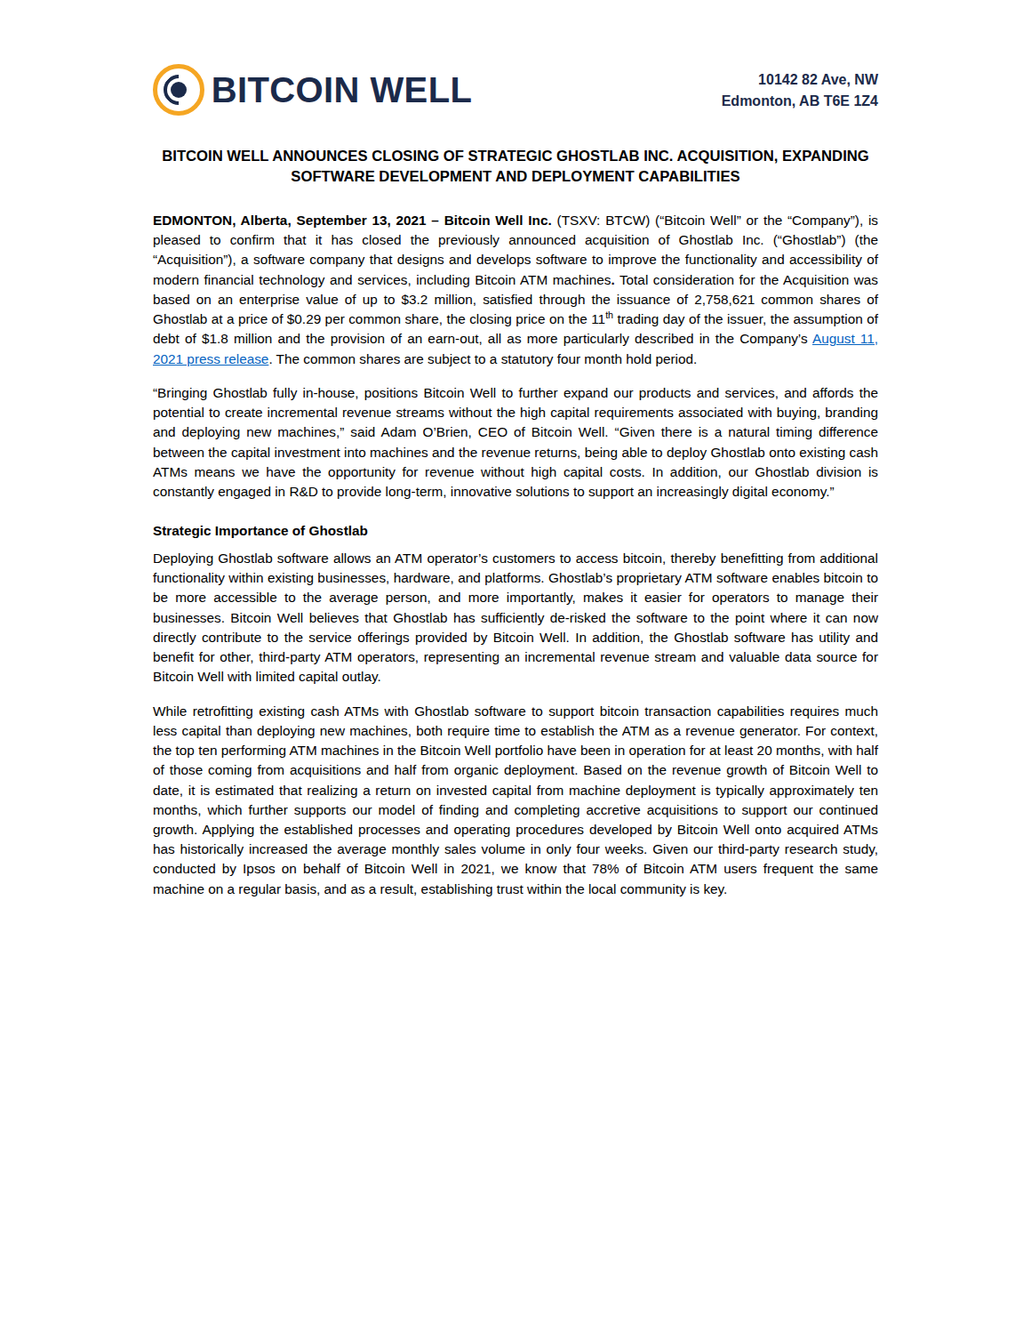BITCOIN WELL
10142 82 Ave, NW
Edmonton, AB T6E 1Z4
Bitcoin Well Announces Closing of Strategic Ghostlab Inc. Acquisition, Expanding Software Development and Deployment Capabilities
EDMONTON, Alberta, September 13, 2021 – Bitcoin Well Inc. (TSXV: BTCW) (“Bitcoin Well” or the “Company”), is pleased to confirm that it has closed the previously announced acquisition of Ghostlab Inc. (“Ghostlab”) (the “Acquisition”), a software company that designs and develops software to improve the functionality and accessibility of modern financial technology and services, including Bitcoin ATM machines. Total consideration for the Acquisition was based on an enterprise value of up to $3.2 million, satisfied through the issuance of 2,758,621 common shares of Ghostlab at a price of $0.29 per common share, the closing price on the 11th trading day of the issuer, the assumption of debt of $1.8 million and the provision of an earn-out, all as more particularly described in the Company’s August 11, 2021 press release. The common shares are subject to a statutory four month hold period.
“Bringing Ghostlab fully in-house, positions Bitcoin Well to further expand our products and services, and affords the potential to create incremental revenue streams without the high capital requirements associated with buying, branding and deploying new machines,” said Adam O’Brien, CEO of Bitcoin Well. “Given there is a natural timing difference between the capital investment into machines and the revenue returns, being able to deploy Ghostlab onto existing cash ATMs means we have the opportunity for revenue without high capital costs. In addition, our Ghostlab division is constantly engaged in R&D to provide long-term, innovative solutions to support an increasingly digital economy.”
Strategic Importance of Ghostlab
Deploying Ghostlab software allows an ATM operator’s customers to access bitcoin, thereby benefitting from additional functionality within existing businesses, hardware, and platforms. Ghostlab’s proprietary ATM software enables bitcoin to be more accessible to the average person, and more importantly, makes it easier for operators to manage their businesses. Bitcoin Well believes that Ghostlab has sufficiently de-risked the software to the point where it can now directly contribute to the service offerings provided by Bitcoin Well. In addition, the Ghostlab software has utility and benefit for other, third-party ATM operators, representing an incremental revenue stream and valuable data source for Bitcoin Well with limited capital outlay.
While retrofitting existing cash ATMs with Ghostlab software to support bitcoin transaction capabilities requires much less capital than deploying new machines, both require time to establish the ATM as a revenue generator. For context, the top ten performing ATM machines in the Bitcoin Well portfolio have been in operation for at least 20 months, with half of those coming from acquisitions and half from organic deployment. Based on the revenue growth of Bitcoin Well to date, it is estimated that realizing a return on invested capital from machine deployment is typically approximately ten months, which further supports our model of finding and completing accretive acquisitions to support our continued growth. Applying the established processes and operating procedures developed by Bitcoin Well onto acquired ATMs has historically increased the average monthly sales volume in only four weeks. Given our third-party research study, conducted by Ipsos on behalf of Bitcoin Well in 2021, we know that 78% of Bitcoin ATM users frequent the same machine on a regular basis, and as a result, establishing trust within the local community is key.